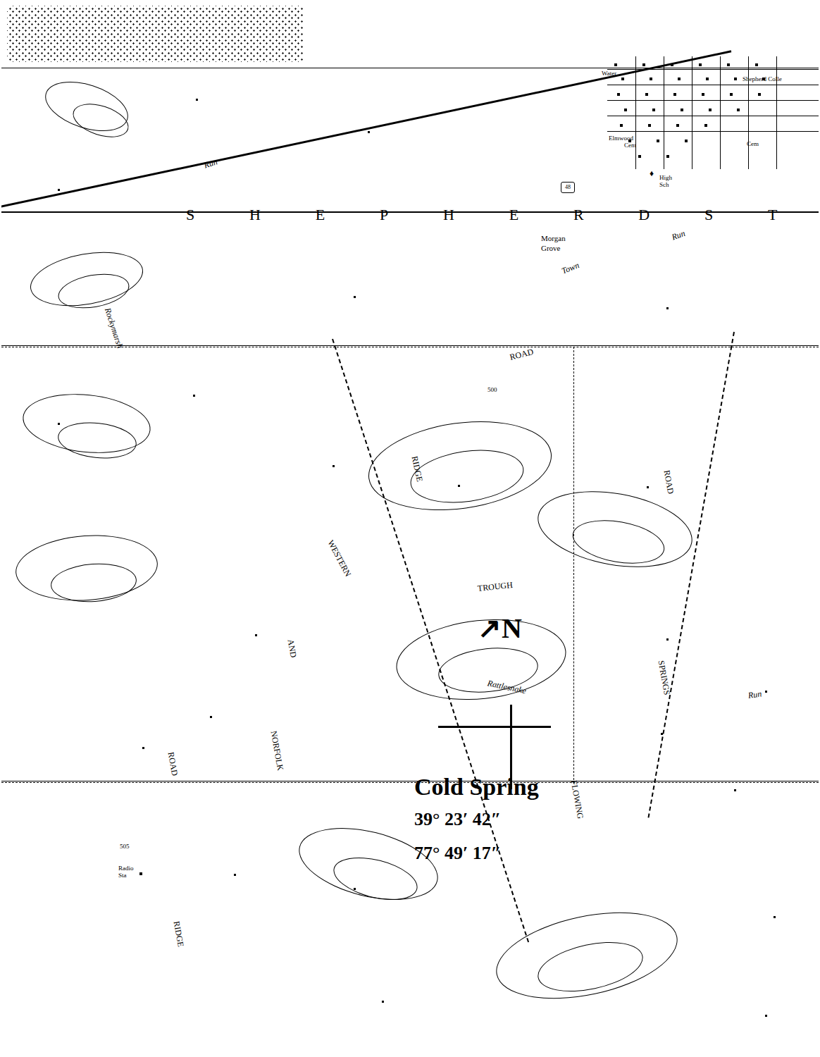Topographic map excerpt: Shepherdstown district with handwritten Cold Spring annotation
SHEPHERDST
Water
Shepherd Colle
Elmwood
Cem
Cem
High
Sch
♦
Morgan
Grove
48
Radio
Sta
505
500
Run
Rockymarsh
Run
Town
Run
Rattlesnake
ROAD
RIDGE
WESTERN
AND
NORFOLK
ROAD
RIDGE
ROAD
SPRINGS
FLOWING
TROUGH
↗N
Cold Spring
39° 23′ 42″
77° 49′ 17″